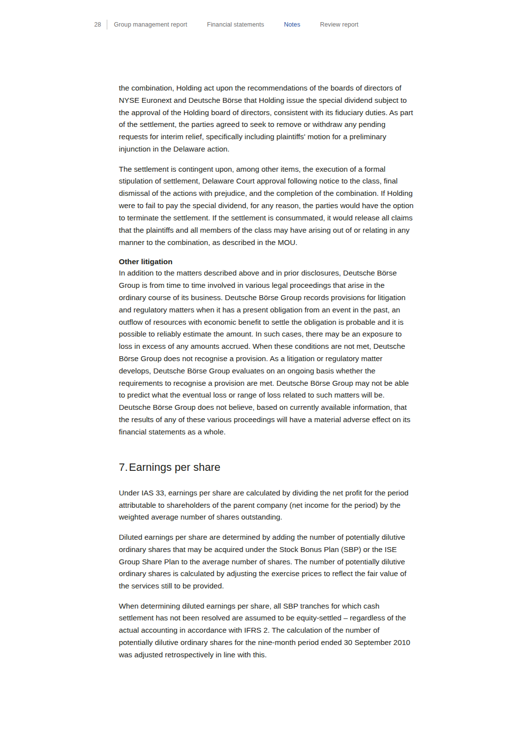28 Group management report Financial statements Notes Review report
the combination, Holding act upon the recommendations of the boards of directors of NYSE Euronext and Deutsche Börse that Holding issue the special dividend subject to the approval of the Holding board of directors, consistent with its fiduciary duties. As part of the settlement, the parties agreed to seek to remove or withdraw any pending requests for interim relief, specifically including plaintiffs' motion for a preliminary injunction in the Delaware action.
The settlement is contingent upon, among other items, the execution of a formal stipulation of settlement, Delaware Court approval following notice to the class, final dismissal of the actions with prejudice, and the completion of the combination. If Holding were to fail to pay the special dividend, for any reason, the parties would have the option to terminate the settlement. If the settlement is consummated, it would release all claims that the plaintiffs and all members of the class may have arising out of or relating in any manner to the combination, as described in the MOU.
Other litigation
In addition to the matters described above and in prior disclosures, Deutsche Börse Group is from time to time involved in various legal proceedings that arise in the ordinary course of its business. Deutsche Börse Group records provisions for litigation and regulatory matters when it has a present obligation from an event in the past, an outflow of resources with economic benefit to settle the obligation is probable and it is possible to reliably estimate the amount. In such cases, there may be an exposure to loss in excess of any amounts accrued. When these conditions are not met, Deutsche Börse Group does not recognise a provision. As a litigation or regulatory matter develops, Deutsche Börse Group evaluates on an ongoing basis whether the requirements to recognise a provision are met. Deutsche Börse Group may not be able to predict what the eventual loss or range of loss related to such matters will be. Deutsche Börse Group does not believe, based on currently available information, that the results of any of these various proceedings will have a material adverse effect on its financial statements as a whole.
7. Earnings per share
Under IAS 33, earnings per share are calculated by dividing the net profit for the period attributable to shareholders of the parent company (net income for the period) by the weighted average number of shares outstanding.
Diluted earnings per share are determined by adding the number of potentially dilutive ordinary shares that may be acquired under the Stock Bonus Plan (SBP) or the ISE Group Share Plan to the average number of shares. The number of potentially dilutive ordinary shares is calculated by adjusting the exercise prices to reflect the fair value of the services still to be provided.
When determining diluted earnings per share, all SBP tranches for which cash settlement has not been resolved are assumed to be equity-settled – regardless of the actual accounting in accordance with IFRS 2. The calculation of the number of potentially dilutive ordinary shares for the nine-month period ended 30 September 2010 was adjusted retrospectively in line with this.